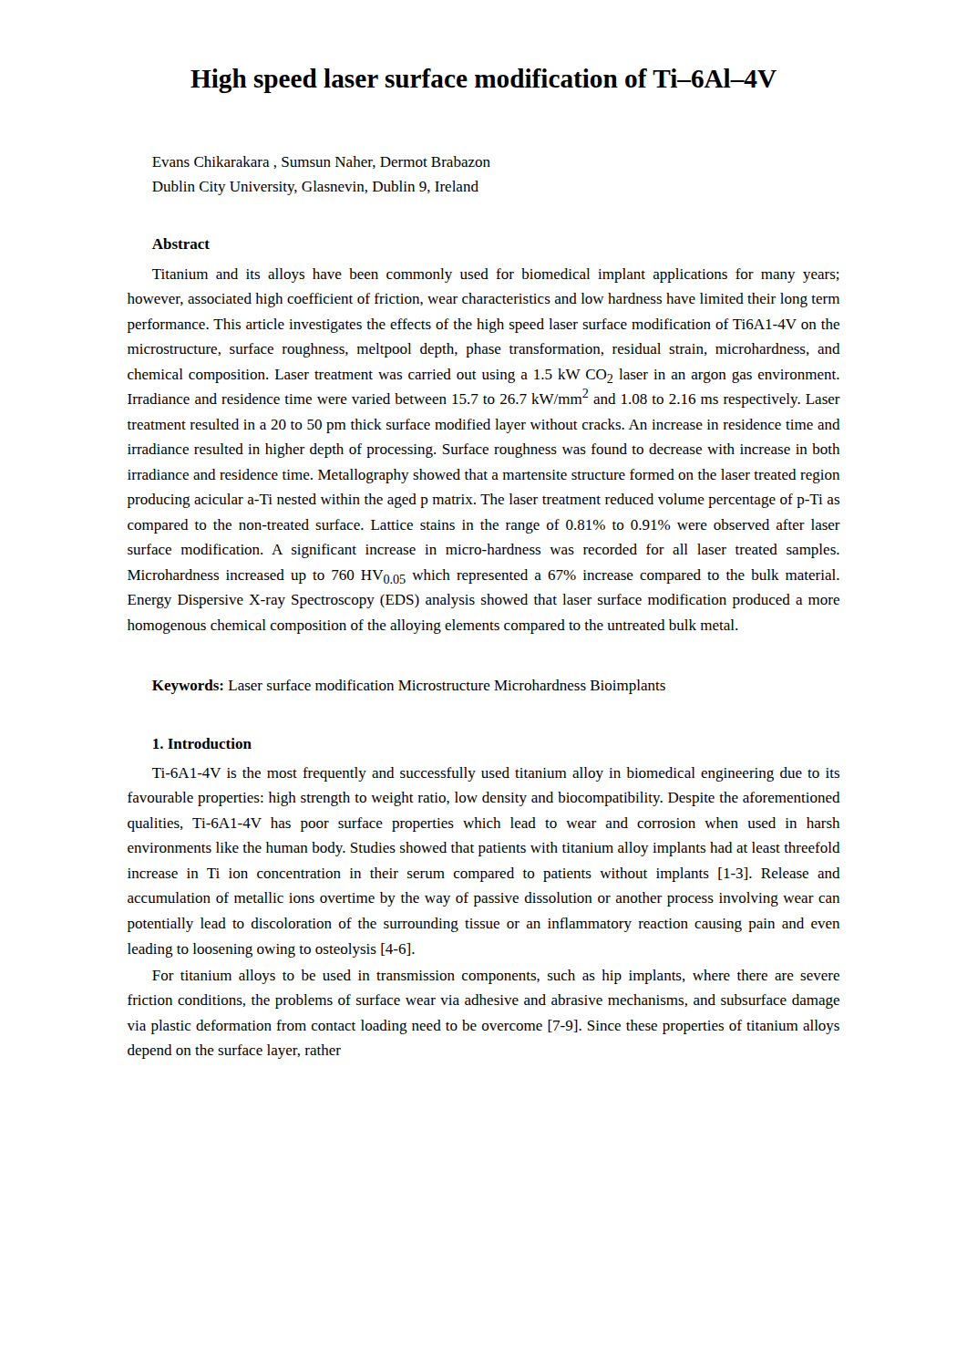High speed laser surface modification of Ti–6Al–4V
Evans Chikarakara , Sumsun Naher, Dermot Brabazon
Dublin City University, Glasnevin, Dublin 9, Ireland
Abstract
Titanium and its alloys have been commonly used for biomedical implant applications for many years; however, associated high coefficient of friction, wear characteristics and low hardness have limited their long term performance. This article investigates the effects of the high speed laser surface modification of Ti6A1-4V on the microstructure, surface roughness, meltpool depth, phase transformation, residual strain, microhardness, and chemical composition. Laser treatment was carried out using a 1.5 kW CO2 laser in an argon gas environment. Irradiance and residence time were varied between 15.7 to 26.7 kW/mm2 and 1.08 to 2.16 ms respectively. Laser treatment resulted in a 20 to 50 pm thick surface modified layer without cracks. An increase in residence time and irradiance resulted in higher depth of processing. Surface roughness was found to decrease with increase in both irradiance and residence time. Metallography showed that a martensite structure formed on the laser treated region producing acicular a-Ti nested within the aged p matrix. The laser treatment reduced volume percentage of p-Ti as compared to the non-treated surface. Lattice stains in the range of 0.81% to 0.91% were observed after laser surface modification. A significant increase in micro-hardness was recorded for all laser treated samples. Microhardness increased up to 760 HV0.05 which represented a 67% increase compared to the bulk material. Energy Dispersive X-ray Spectroscopy (EDS) analysis showed that laser surface modification produced a more homogenous chemical composition of the alloying elements compared to the untreated bulk metal.
Keywords: Laser surface modification Microstructure Microhardness Bioimplants
1. Introduction
Ti-6A1-4V is the most frequently and successfully used titanium alloy in biomedical engineering due to its favourable properties: high strength to weight ratio, low density and biocompatibility. Despite the aforementioned qualities, Ti-6A1-4V has poor surface properties which lead to wear and corrosion when used in harsh environments like the human body. Studies showed that patients with titanium alloy implants had at least threefold increase in Ti ion concentration in their serum compared to patients without implants [1-3]. Release and accumulation of metallic ions overtime by the way of passive dissolution or another process involving wear can potentially lead to discoloration of the surrounding tissue or an inflammatory reaction causing pain and even leading to loosening owing to osteolysis [4-6].
For titanium alloys to be used in transmission components, such as hip implants, where there are severe friction conditions, the problems of surface wear via adhesive and abrasive mechanisms, and subsurface damage via plastic deformation from contact loading need to be overcome [7-9]. Since these properties of titanium alloys depend on the surface layer, rather